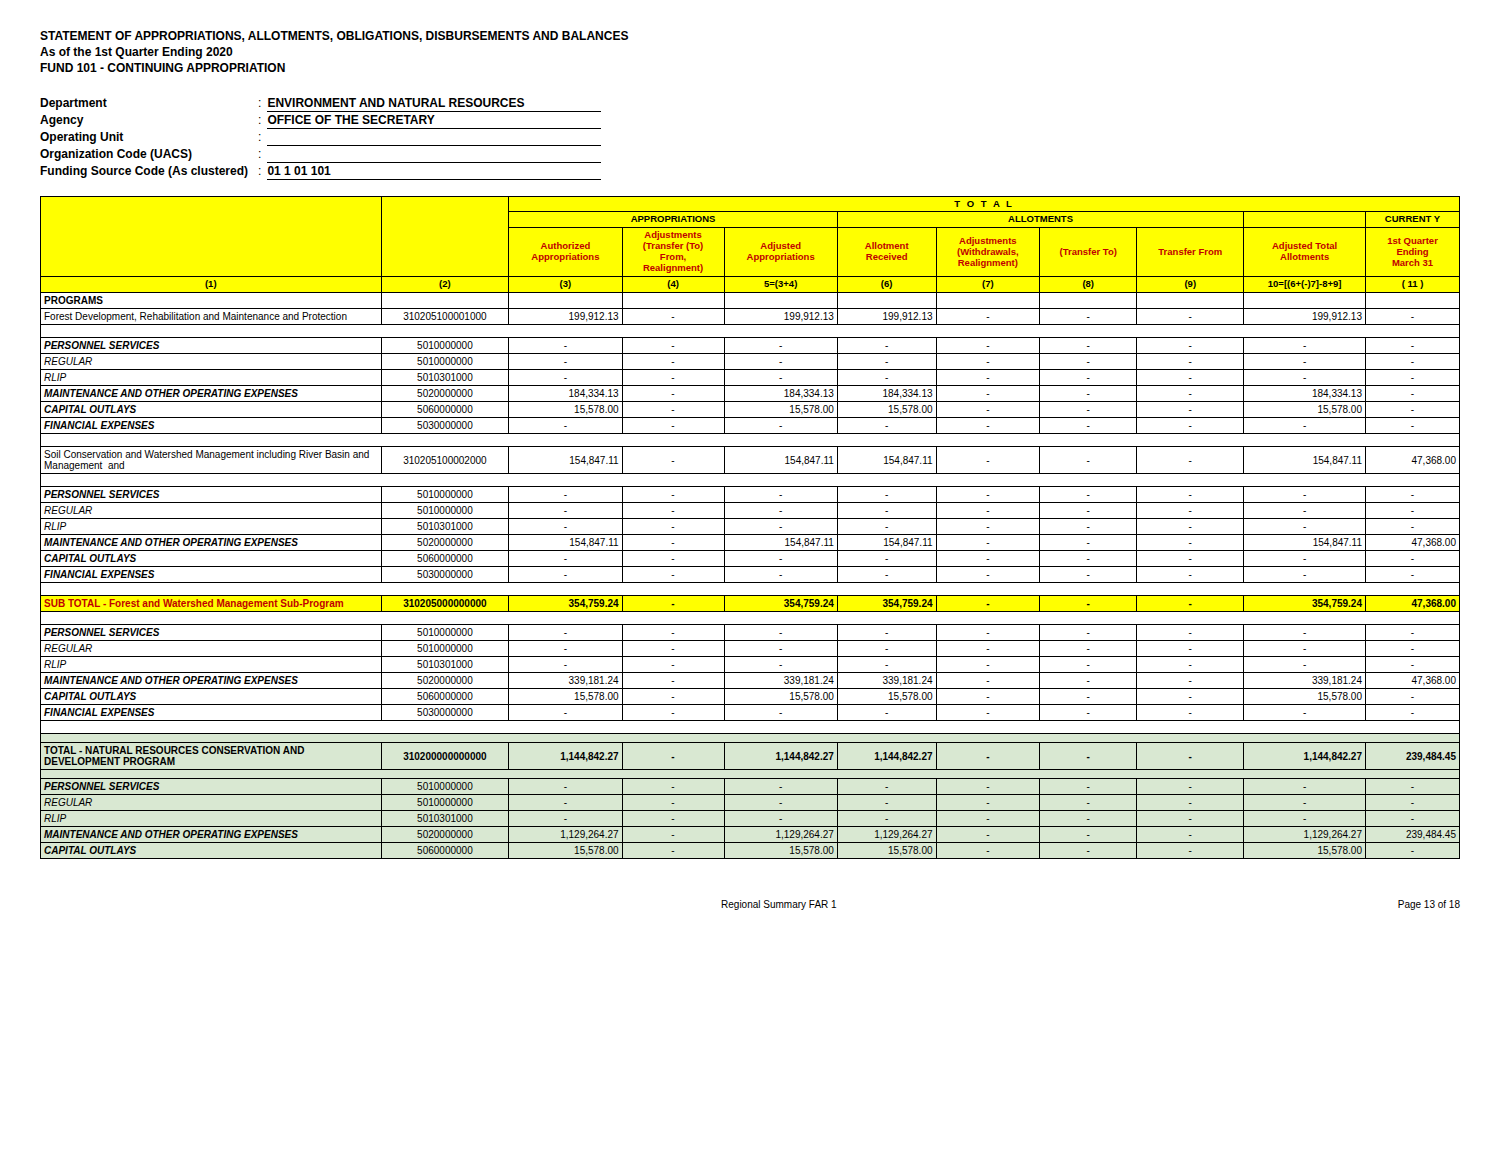STATEMENT OF APPROPRIATIONS, ALLOTMENTS, OBLIGATIONS, DISBURSEMENTS AND BALANCES
As of the 1st Quarter Ending 2020
FUND 101 - CONTINUING APPROPRIATION
| Department | : | ENVIRONMENT AND NATURAL RESOURCES |
| Agency | : | OFFICE OF THE SECRETARY |
| Operating Unit | : | |
| Organization Code (UACS) | : | |
| Funding Source Code (As clustered) | : | 01 1 01 101 |
| | | T O T A L |
| --- | --- | --- |
| APPROPRIATIONS | ALLOTMENTS | | CURRENT Y |
| Authorized Appropriations | Adjustments (Transfer (To) From, Realignment) | Adjusted Appropriations | Allotment Received | Adjustments (Withdrawals, Realignment) | (Transfer To) | Transfer From | Adjusted Total Allotments | 1st Quarter Ending March 31 |
| (1) | (2) | (3) | (4) | 5=(3+4) | (6) | (7) | (8) | (9) | 10=[(6+(-)7]-8+9] | ( 11 ) |
| PROGRAMS | | | | | | | | | | |
| Forest Development, Rehabilitation and Maintenance and Protection | 310205100001000 | 199,912.13 | - | 199,912.13 | 199,912.13 | - | - | - | 199,912.13 | - |
| PERSONNEL SERVICES | 5010000000 | - | - | - | - | - | - | - | - | - |
| REGULAR | 5010000000 | - | - | - | - | - | - | - | - | - |
| RLIP | 5010301000 | - | - | - | - | - | - | - | - | - |
| MAINTENANCE AND OTHER OPERATING EXPENSES | 5020000000 | 184,334.13 | - | 184,334.13 | 184,334.13 | - | - | - | 184,334.13 | - |
| CAPITAL OUTLAYS | 5060000000 | 15,578.00 | - | 15,578.00 | 15,578.00 | - | - | - | 15,578.00 | - |
| FINANCIAL EXPENSES | 5030000000 | - | - | - | - | - | - | - | - | - |
| Soil Conservation and Watershed Management including River Basin and Management and | 310205100002000 | 154,847.11 | - | 154,847.11 | 154,847.11 | - | - | - | 154,847.11 | 47,368.00 |
| PERSONNEL SERVICES | 5010000000 | - | - | - | - | - | - | - | - | - |
| REGULAR | 5010000000 | - | - | - | - | - | - | - | - | - |
| RLIP | 5010301000 | - | - | - | - | - | - | - | - | - |
| MAINTENANCE AND OTHER OPERATING EXPENSES | 5020000000 | 154,847.11 | - | 154,847.11 | 154,847.11 | - | - | - | 154,847.11 | 47,368.00 |
| CAPITAL OUTLAYS | 5060000000 | - | - | - | - | - | - | - | - | - |
| FINANCIAL EXPENSES | 5030000000 | - | - | - | - | - | - | - | - | - |
| SUB TOTAL - Forest and Watershed Management Sub-Program | 310205000000000 | 354,759.24 | - | 354,759.24 | 354,759.24 | - | - | - | 354,759.24 | 47,368.00 |
| PERSONNEL SERVICES | 5010000000 | - | - | - | - | - | - | - | - | - |
| REGULAR | 5010000000 | - | - | - | - | - | - | - | - | - |
| RLIP | 5010301000 | - | - | - | - | - | - | - | - | - |
| MAINTENANCE AND OTHER OPERATING EXPENSES | 5020000000 | 339,181.24 | - | 339,181.24 | 339,181.24 | - | - | - | 339,181.24 | 47,368.00 |
| CAPITAL OUTLAYS | 5060000000 | 15,578.00 | - | 15,578.00 | 15,578.00 | - | - | - | 15,578.00 | - |
| FINANCIAL EXPENSES | 5030000000 | - | - | - | - | - | - | - | - | - |
| TOTAL - NATURAL RESOURCES CONSERVATION AND DEVELOPMENT PROGRAM | 310200000000000 | 1,144,842.27 | - | 1,144,842.27 | 1,144,842.27 | - | - | - | 1,144,842.27 | 239,484.45 |
| PERSONNEL SERVICES | 5010000000 | - | - | - | - | - | - | - | - | - |
| REGULAR | 5010000000 | - | - | - | - | - | - | - | - | - |
| RLIP | 5010301000 | - | - | - | - | - | - | - | - | - |
| MAINTENANCE AND OTHER OPERATING EXPENSES | 5020000000 | 1,129,264.27 | - | 1,129,264.27 | 1,129,264.27 | - | - | - | 1,129,264.27 | 239,484.45 |
| CAPITAL OUTLAYS | 5060000000 | 15,578.00 | - | 15,578.00 | 15,578.00 | - | - | - | 15,578.00 | - |
Regional Summary FAR 1
Page 13 of 18